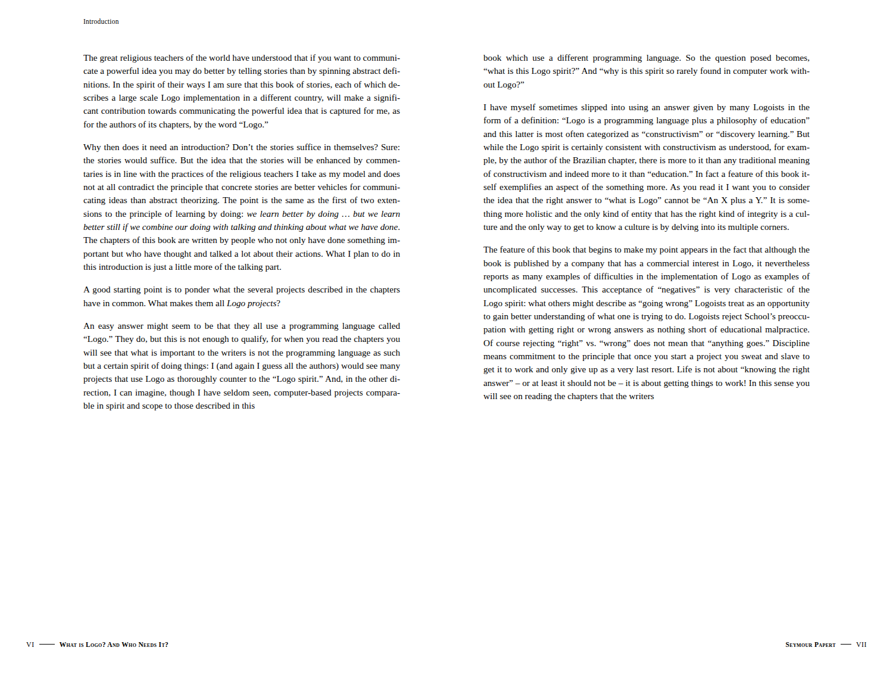Introduction
The great religious teachers of the world have understood that if you want to communicate a powerful idea you may do better by telling stories than by spinning abstract definitions. In the spirit of their ways I am sure that this book of stories, each of which describes a large scale Logo implementation in a different country, will make a significant contribution towards communicating the powerful idea that is captured for me, as for the authors of its chapters, by the word “Logo.”
Why then does it need an introduction? Don’t the stories suffice in themselves? Sure: the stories would suffice. But the idea that the stories will be enhanced by commentaries is in line with the practices of the religious teachers I take as my model and does not at all contradict the principle that concrete stories are better vehicles for communicating ideas than abstract theorizing. The point is the same as the first of two extensions to the principle of learning by doing: we learn better by doing … but we learn better still if we combine our doing with talking and thinking about what we have done. The chapters of this book are written by people who not only have done something important but who have thought and talked a lot about their actions. What I plan to do in this introduction is just a little more of the talking part.
A good starting point is to ponder what the several projects described in the chapters have in common. What makes them all Logo projects?
An easy answer might seem to be that they all use a programming language called “Logo.” They do, but this is not enough to qualify, for when you read the chapters you will see that what is important to the writers is not the programming language as such but a certain spirit of doing things: I (and again I guess all the authors) would see many projects that use Logo as thoroughly counter to the “Logo spirit.” And, in the other direction, I can imagine, though I have seldom seen, computer-based projects comparable in spirit and scope to those described in this
book which use a different programming language. So the question posed becomes, “what is this Logo spirit?” And “why is this spirit so rarely found in computer work without Logo?”
I have myself sometimes slipped into using an answer given by many Logoists in the form of a definition: “Logo is a programming language plus a philosophy of education” and this latter is most often categorized as “constructivism” or “discovery learning.” But while the Logo spirit is certainly consistent with constructivism as understood, for example, by the author of the Brazilian chapter, there is more to it than any traditional meaning of constructivism and indeed more to it than “education.” In fact a feature of this book itself exemplifies an aspect of the something more. As you read it I want you to consider the idea that the right answer to “what is Logo” cannot be “An X plus a Y.” It is something more holistic and the only kind of entity that has the right kind of integrity is a culture and the only way to get to know a culture is by delving into its multiple corners.
The feature of this book that begins to make my point appears in the fact that although the book is published by a company that has a commercial interest in Logo, it nevertheless reports as many examples of difficulties in the implementation of Logo as examples of uncomplicated successes. This acceptance of “negatives” is very characteristic of the Logo spirit: what others might describe as “going wrong” Logoists treat as an opportunity to gain better understanding of what one is trying to do. Logoists reject School’s preoccupation with getting right or wrong answers as nothing short of educational malpractice. Of course rejecting “right” vs. “wrong” does not mean that “anything goes.” Discipline means commitment to the principle that once you start a project you sweat and slave to get it to work and only give up as a very last resort. Life is not about “knowing the right answer” – or at least it should not be – it is about getting things to work! In this sense you will see on reading the chapters that the writers
VI What is Logo? And Who Needs It?
Seymour Papert VII